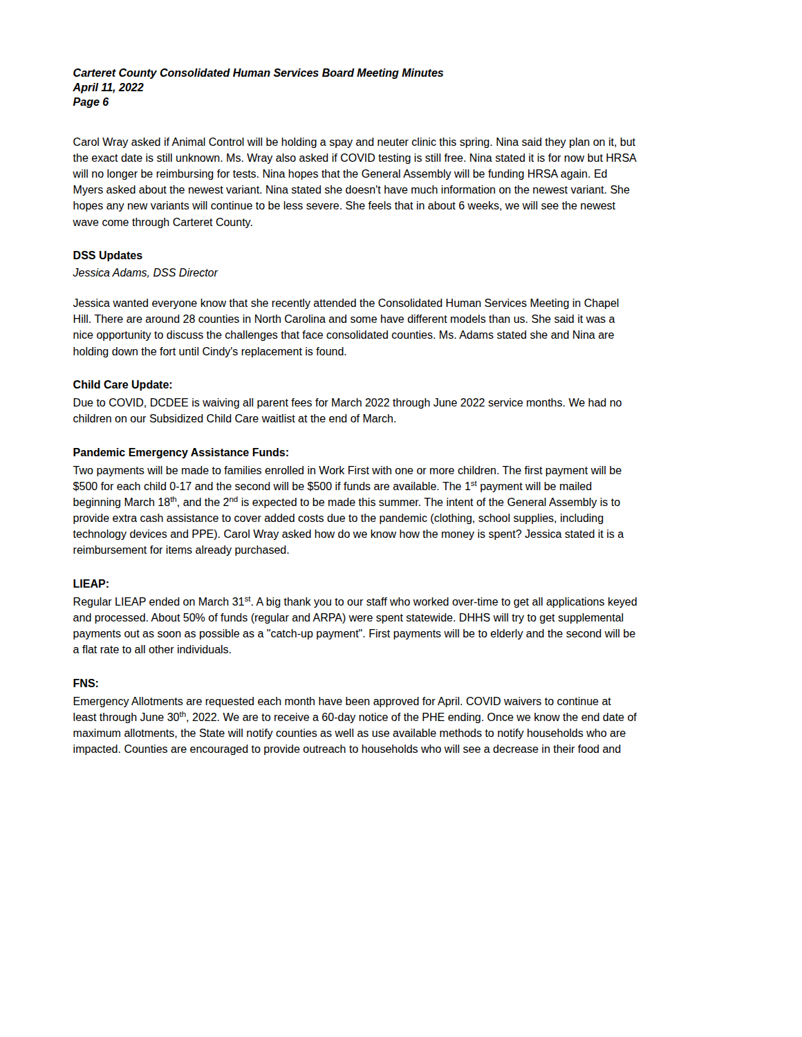Carteret County Consolidated Human Services Board Meeting Minutes
April 11, 2022
Page 6
Carol Wray asked if Animal Control will be holding a spay and neuter clinic this spring. Nina said they plan on it, but the exact date is still unknown. Ms. Wray also asked if COVID testing is still free. Nina stated it is for now but HRSA will no longer be reimbursing for tests. Nina hopes that the General Assembly will be funding HRSA again. Ed Myers asked about the newest variant. Nina stated she doesn't have much information on the newest variant. She hopes any new variants will continue to be less severe. She feels that in about 6 weeks, we will see the newest wave come through Carteret County.
DSS Updates
Jessica Adams, DSS Director
Jessica wanted everyone know that she recently attended the Consolidated Human Services Meeting in Chapel Hill. There are around 28 counties in North Carolina and some have different models than us. She said it was a nice opportunity to discuss the challenges that face consolidated counties. Ms. Adams stated she and Nina are holding down the fort until Cindy's replacement is found.
Child Care Update:
Due to COVID, DCDEE is waiving all parent fees for March 2022 through June 2022 service months. We had no children on our Subsidized Child Care waitlist at the end of March.
Pandemic Emergency Assistance Funds:
Two payments will be made to families enrolled in Work First with one or more children. The first payment will be $500 for each child 0-17 and the second will be $500 if funds are available. The 1st payment will be mailed beginning March 18th, and the 2nd is expected to be made this summer. The intent of the General Assembly is to provide extra cash assistance to cover added costs due to the pandemic (clothing, school supplies, including technology devices and PPE). Carol Wray asked how do we know how the money is spent? Jessica stated it is a reimbursement for items already purchased.
LIEAP:
Regular LIEAP ended on March 31st. A big thank you to our staff who worked over-time to get all applications keyed and processed. About 50% of funds (regular and ARPA) were spent statewide. DHHS will try to get supplemental payments out as soon as possible as a "catch-up payment". First payments will be to elderly and the second will be a flat rate to all other individuals.
FNS:
Emergency Allotments are requested each month have been approved for April. COVID waivers to continue at least through June 30th, 2022. We are to receive a 60-day notice of the PHE ending. Once we know the end date of maximum allotments, the State will notify counties as well as use available methods to notify households who are impacted. Counties are encouraged to provide outreach to households who will see a decrease in their food and